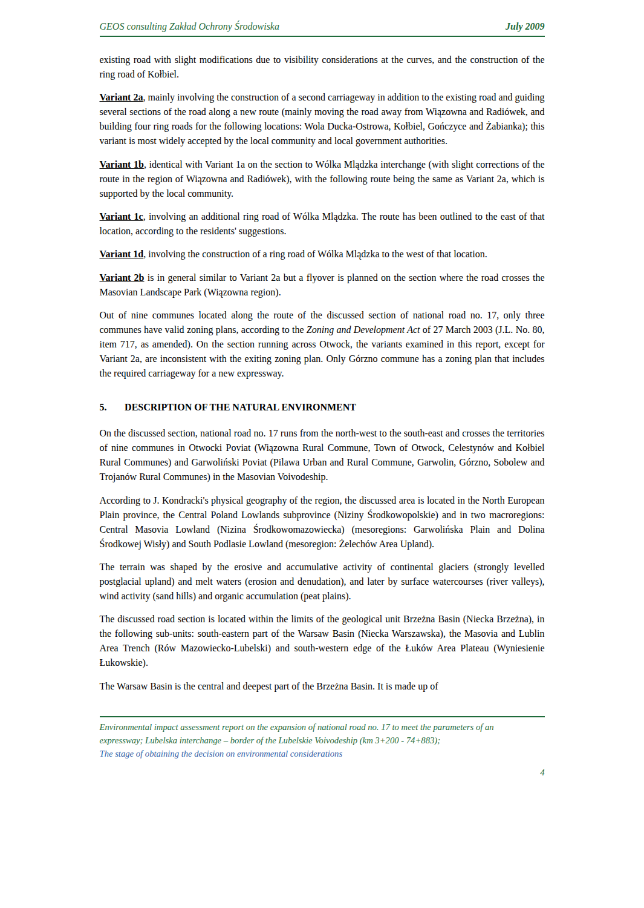GEOS consulting Zakład Ochrony Środowiska July 2009
existing road with slight modifications due to visibility considerations at the curves, and the construction of the ring road of Kołbiel.
Variant 2a, mainly involving the construction of a second carriageway in addition to the existing road and guiding several sections of the road along a new route (mainly moving the road away from Wiązowna and Radiówek, and building four ring roads for the following locations: Wola Ducka-Ostrowa, Kołbiel, Gończyce and Żabianka); this variant is most widely accepted by the local community and local government authorities.
Variant 1b, identical with Variant 1a on the section to Wólka Mlądzka interchange (with slight corrections of the route in the region of Wiązowna and Radiówek), with the following route being the same as Variant 2a, which is supported by the local community.
Variant 1c, involving an additional ring road of Wólka Mlądzka. The route has been outlined to the east of that location, according to the residents' suggestions.
Variant 1d, involving the construction of a ring road of Wólka Mlądzka to the west of that location.
Variant 2b is in general similar to Variant 2a but a flyover is planned on the section where the road crosses the Masovian Landscape Park (Wiązowna region).
Out of nine communes located along the route of the discussed section of national road no. 17, only three communes have valid zoning plans, according to the Zoning and Development Act of 27 March 2003 (J.L. No. 80, item 717, as amended). On the section running across Otwock, the variants examined in this report, except for Variant 2a, are inconsistent with the exiting zoning plan. Only Górzno commune has a zoning plan that includes the required carriageway for a new expressway.
5. DESCRIPTION OF THE NATURAL ENVIRONMENT
On the discussed section, national road no. 17 runs from the north-west to the south-east and crosses the territories of nine communes in Otwocki Poviat (Wiązowna Rural Commune, Town of Otwock, Celestynów and Kołbiel Rural Communes) and Garwoliński Poviat (Pilawa Urban and Rural Commune, Garwolin, Górzno, Sobolew and Trojanów Rural Communes) in the Masovian Voivodeship.
According to J. Kondracki's physical geography of the region, the discussed area is located in the North European Plain province, the Central Poland Lowlands subprovince (Niziny Środkowopolskie) and in two macroregions: Central Masovia Lowland (Nizina Środkowomazowiecka) (mesoregions: Garwolińska Plain and Dolina Środkowej Wisły) and South Podlasie Lowland (mesoregion: Żelechów Area Upland).
The terrain was shaped by the erosive and accumulative activity of continental glaciers (strongly levelled postglacial upland) and melt waters (erosion and denudation), and later by surface watercourses (river valleys), wind activity (sand hills) and organic accumulation (peat plains).
The discussed road section is located within the limits of the geological unit Brzeżna Basin (Niecka Brzeżna), in the following sub-units: south-eastern part of the Warsaw Basin (Niecka Warszawska), the Masovia and Lublin Area Trench (Rów Mazowiecko-Lubelski) and south-western edge of the Łuków Area Plateau (Wyniesienie Łukowskie).
The Warsaw Basin is the central and deepest part of the Brzeżna Basin. It is made up of
Environmental impact assessment report on the expansion of national road no. 17 to meet the parameters of an
expressway; Lubelska interchange – border of the Lubelskie Voivodeship (km 3+200 - 74+883);
The stage of obtaining the decision on environmental considerations
4